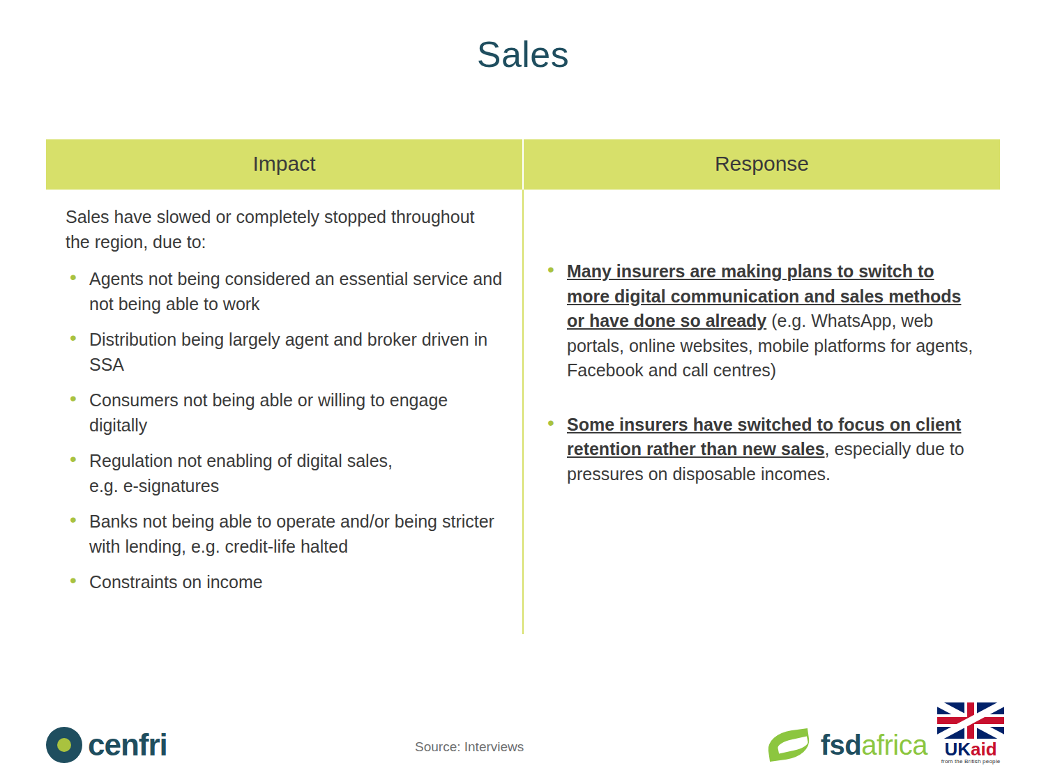Sales
| Impact | Response |
| --- | --- |
| Sales have slowed or completely stopped throughout the region, due to : Agents not being considered an essential service and not being able to work Distribution being largely agent and broker driven in SSA Consumers not being able or willing to engage digitally Regulation not enabling of digital sales, e.g. e-signatures Banks not being able to operate and/or being stricter with lending, e.g. credit-life halted Constraints on income | Many insurers are making plans to switch to more digital communication and sales methods or have done so already (e.g. WhatsApp, web portals, online websites, mobile platforms for agents, Facebook and call centres) Some insurers have switched to focus on client retention rather than new sales , especially due to pressures on disposable incomes. |
Source: Interviews
cenfri
fsd africa
UKaid
from the British people